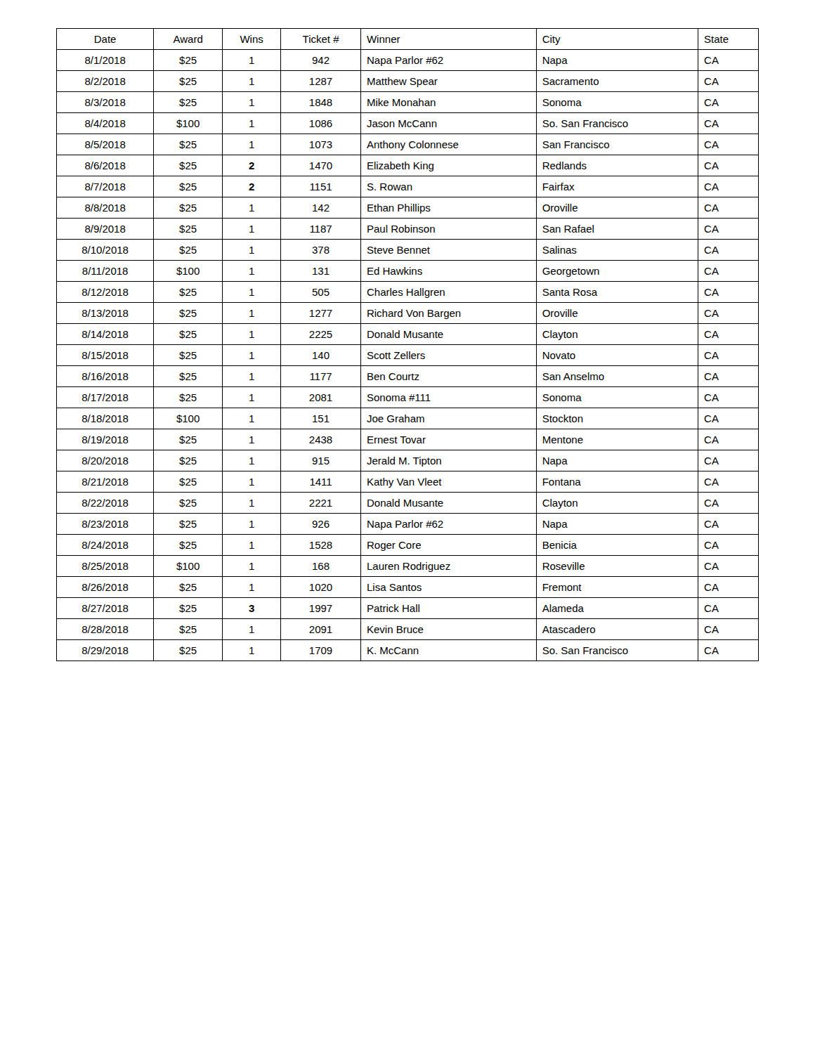| Date | Award | Wins | Ticket # | Winner | City | State |
| --- | --- | --- | --- | --- | --- | --- |
| 8/1/2018 | $25 | 1 | 942 | Napa Parlor #62 | Napa | CA |
| 8/2/2018 | $25 | 1 | 1287 | Matthew Spear | Sacramento | CA |
| 8/3/2018 | $25 | 1 | 1848 | Mike Monahan | Sonoma | CA |
| 8/4/2018 | $100 | 1 | 1086 | Jason McCann | So. San Francisco | CA |
| 8/5/2018 | $25 | 1 | 1073 | Anthony Colonnese | San Francisco | CA |
| 8/6/2018 | $25 | 2 | 1470 | Elizabeth King | Redlands | CA |
| 8/7/2018 | $25 | 2 | 1151 | S. Rowan | Fairfax | CA |
| 8/8/2018 | $25 | 1 | 142 | Ethan Phillips | Oroville | CA |
| 8/9/2018 | $25 | 1 | 1187 | Paul Robinson | San Rafael | CA |
| 8/10/2018 | $25 | 1 | 378 | Steve Bennet | Salinas | CA |
| 8/11/2018 | $100 | 1 | 131 | Ed Hawkins | Georgetown | CA |
| 8/12/2018 | $25 | 1 | 505 | Charles Hallgren | Santa Rosa | CA |
| 8/13/2018 | $25 | 1 | 1277 | Richard Von Bargen | Oroville | CA |
| 8/14/2018 | $25 | 1 | 2225 | Donald Musante | Clayton | CA |
| 8/15/2018 | $25 | 1 | 140 | Scott Zellers | Novato | CA |
| 8/16/2018 | $25 | 1 | 1177 | Ben Courtz | San Anselmo | CA |
| 8/17/2018 | $25 | 1 | 2081 | Sonoma #111 | Sonoma | CA |
| 8/18/2018 | $100 | 1 | 151 | Joe Graham | Stockton | CA |
| 8/19/2018 | $25 | 1 | 2438 | Ernest Tovar | Mentone | CA |
| 8/20/2018 | $25 | 1 | 915 | Jerald M. Tipton | Napa | CA |
| 8/21/2018 | $25 | 1 | 1411 | Kathy Van Vleet | Fontana | CA |
| 8/22/2018 | $25 | 1 | 2221 | Donald Musante | Clayton | CA |
| 8/23/2018 | $25 | 1 | 926 | Napa Parlor #62 | Napa | CA |
| 8/24/2018 | $25 | 1 | 1528 | Roger Core | Benicia | CA |
| 8/25/2018 | $100 | 1 | 168 | Lauren Rodriguez | Roseville | CA |
| 8/26/2018 | $25 | 1 | 1020 | Lisa Santos | Fremont | CA |
| 8/27/2018 | $25 | 3 | 1997 | Patrick Hall | Alameda | CA |
| 8/28/2018 | $25 | 1 | 2091 | Kevin Bruce | Atascadero | CA |
| 8/29/2018 | $25 | 1 | 1709 | K. McCann | So. San Francisco | CA |